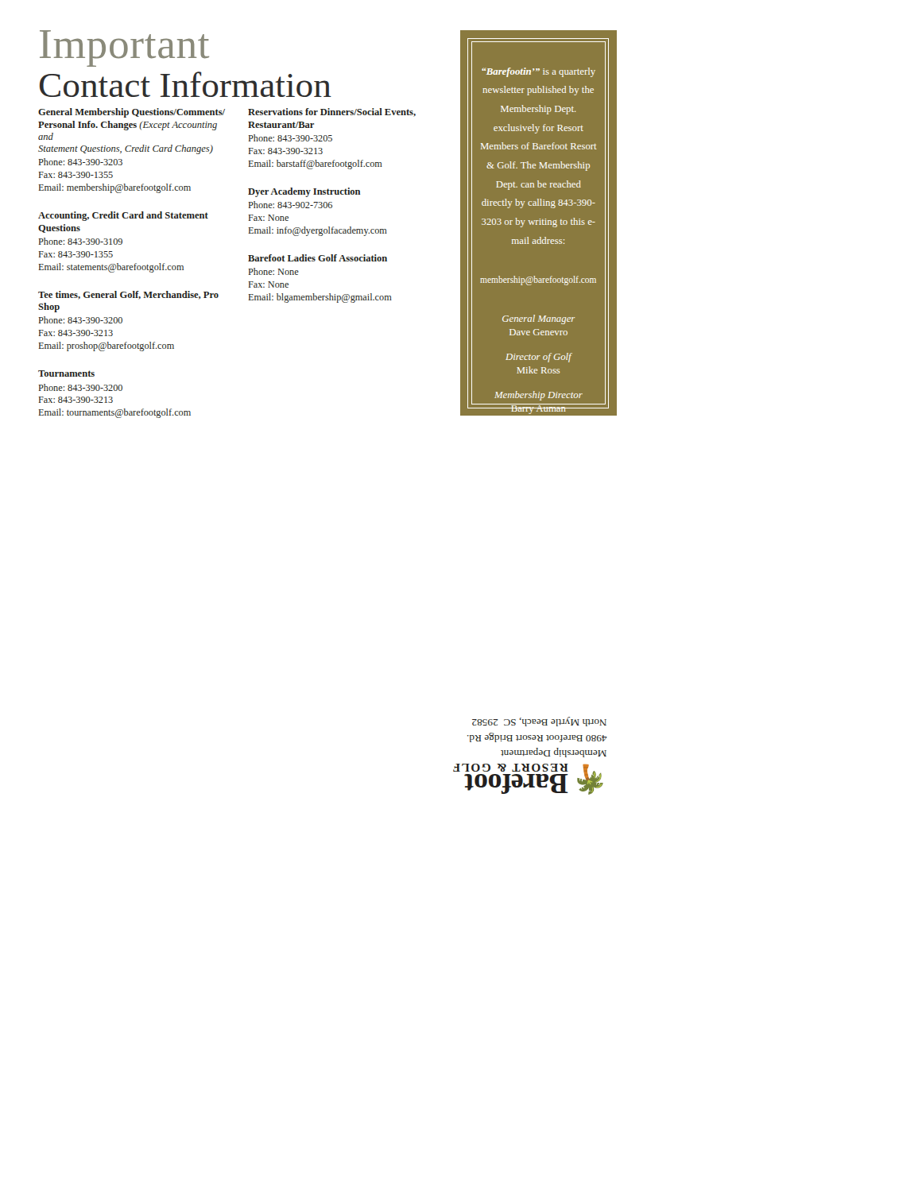Important
Contact Information
General Membership Questions/Comments/
Personal Info. Changes (Except Accounting and
Statement Questions, Credit Card Changes)
Phone: 843-390-3203
Fax: 843-390-1355
Email: membership@barefootgolf.com
Accounting, Credit Card and Statement Questions
Phone: 843-390-3109
Fax: 843-390-1355
Email: statements@barefootgolf.com
Tee times, General Golf, Merchandise, Pro Shop
Phone: 843-390-3200
Fax: 843-390-3213
Email: proshop@barefootgolf.com
Tournaments
Phone: 843-390-3200
Fax: 843-390-3213
Email: tournaments@barefootgolf.com
Reservations for Dinners/Social Events,
Restaurant/Bar
Phone: 843-390-3205
Fax: 843-390-3213
Email: barstaff@barefootgolf.com
Dyer Academy Instruction
Phone: 843-902-7306
Fax: None
Email: info@dyergolfacademy.com
Barefoot Ladies Golf Association
Phone: None
Fax: None
Email: blgamembership@gmail.com
“Barefootin’” is a quarterly newsletter published by the Membership Dept. exclusively for Resort Members of Barefoot Resort & Golf. The Membership Dept. can be reached directly by calling 843-390-3203 or by writing to this e-mail address:
membership@barefootgolf.com
General Manager Dave Genevro Director of Golf Mike Ross Membership Director Barry Auman
🌴 Barefoot RESORT & GOLF
Membership Department
4980 Barefoot Resort Bridge Rd.
North Myrtle Beach, SC 29582